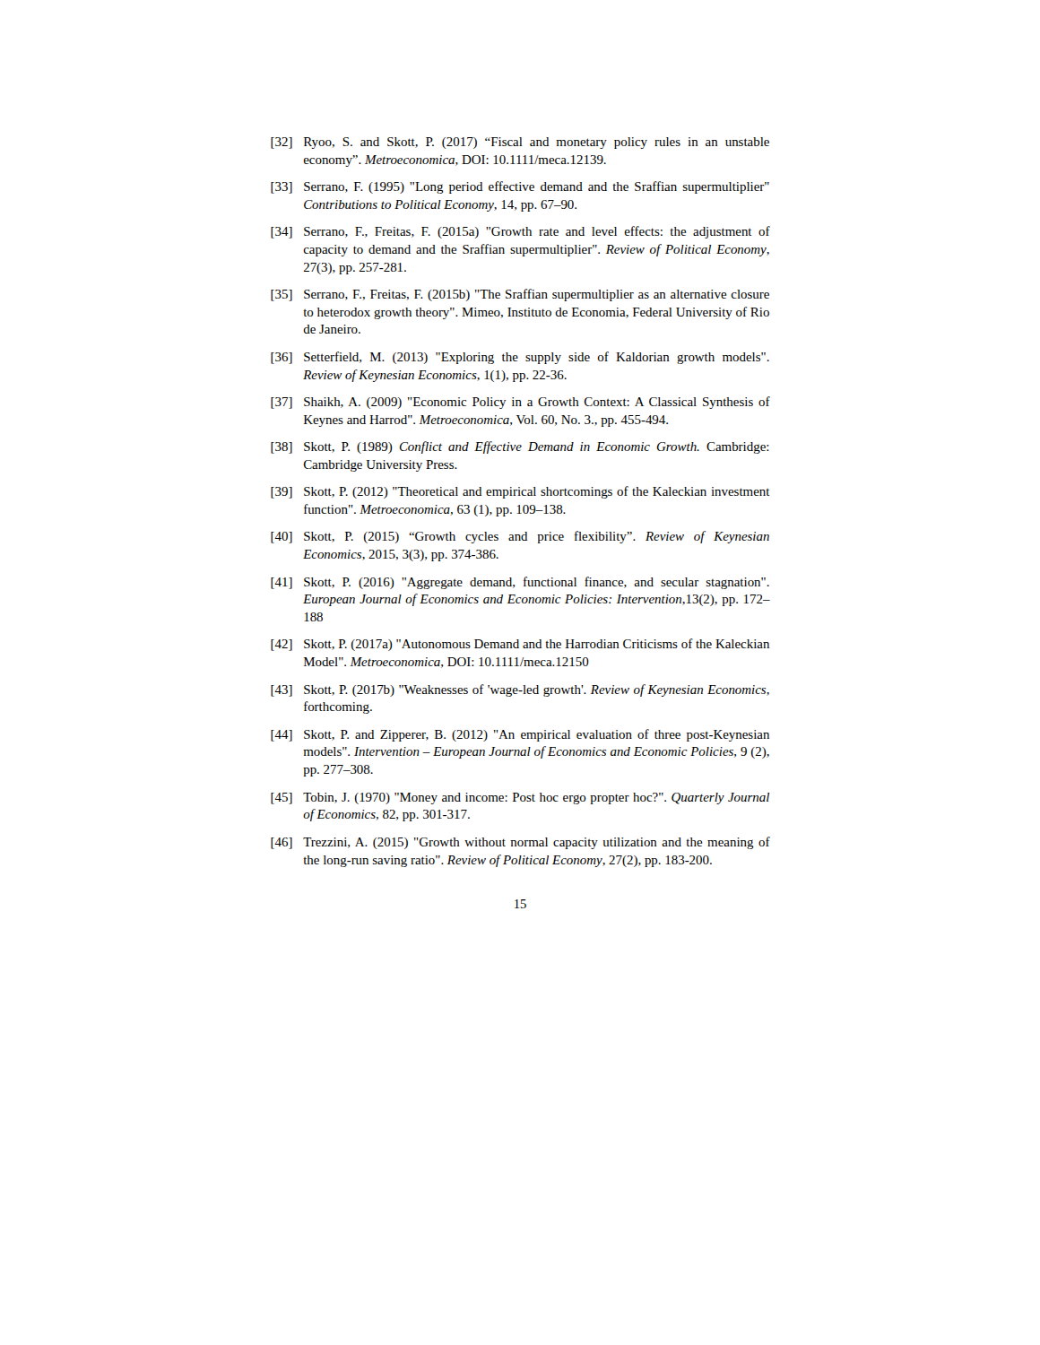[32] Ryoo, S. and Skott, P. (2017) “Fiscal and monetary policy rules in an unstable economy”. Metroeconomica, DOI: 10.1111/meca.12139.
[33] Serrano, F. (1995) "Long period effective demand and the Sraffian supermultiplier" Contributions to Political Economy, 14, pp. 67–90.
[34] Serrano, F., Freitas, F. (2015a) "Growth rate and level effects: the adjustment of capacity to demand and the Sraffian supermultiplier". Review of Political Economy, 27(3), pp. 257-281.
[35] Serrano, F., Freitas, F. (2015b) "The Sraffian supermultiplier as an alternative closure to heterodox growth theory". Mimeo, Instituto de Economia, Federal University of Rio de Janeiro.
[36] Setterfield, M. (2013) "Exploring the supply side of Kaldorian growth models". Review of Keynesian Economics, 1(1), pp. 22-36.
[37] Shaikh, A. (2009) "Economic Policy in a Growth Context: A Classical Synthesis of Keynes and Harrod". Metroeconomica, Vol. 60, No. 3., pp. 455-494.
[38] Skott, P. (1989) Conflict and Effective Demand in Economic Growth. Cambridge: Cambridge University Press.
[39] Skott, P. (2012) "Theoretical and empirical shortcomings of the Kaleckian investment function". Metroeconomica, 63 (1), pp. 109–138.
[40] Skott, P. (2015) “Growth cycles and price flexibility”. Review of Keynesian Economics, 2015, 3(3), pp. 374-386.
[41] Skott, P. (2016) "Aggregate demand, functional finance, and secular stagnation". European Journal of Economics and Economic Policies: Intervention,13(2), pp. 172–188
[42] Skott, P. (2017a) "Autonomous Demand and the Harrodian Criticisms of the Kaleckian Model". Metroeconomica, DOI: 10.1111/meca.12150
[43] Skott, P. (2017b) "Weaknesses of 'wage-led growth'. Review of Keynesian Economics, forthcoming.
[44] Skott, P. and Zipperer, B. (2012) "An empirical evaluation of three post-Keynesian models". Intervention – European Journal of Economics and Economic Policies, 9 (2), pp. 277–308.
[45] Tobin, J. (1970) "Money and income: Post hoc ergo propter hoc?". Quarterly Journal of Economics, 82, pp. 301-317.
[46] Trezzini, A. (2015) "Growth without normal capacity utilization and the meaning of the long-run saving ratio". Review of Political Economy, 27(2), pp. 183-200.
15